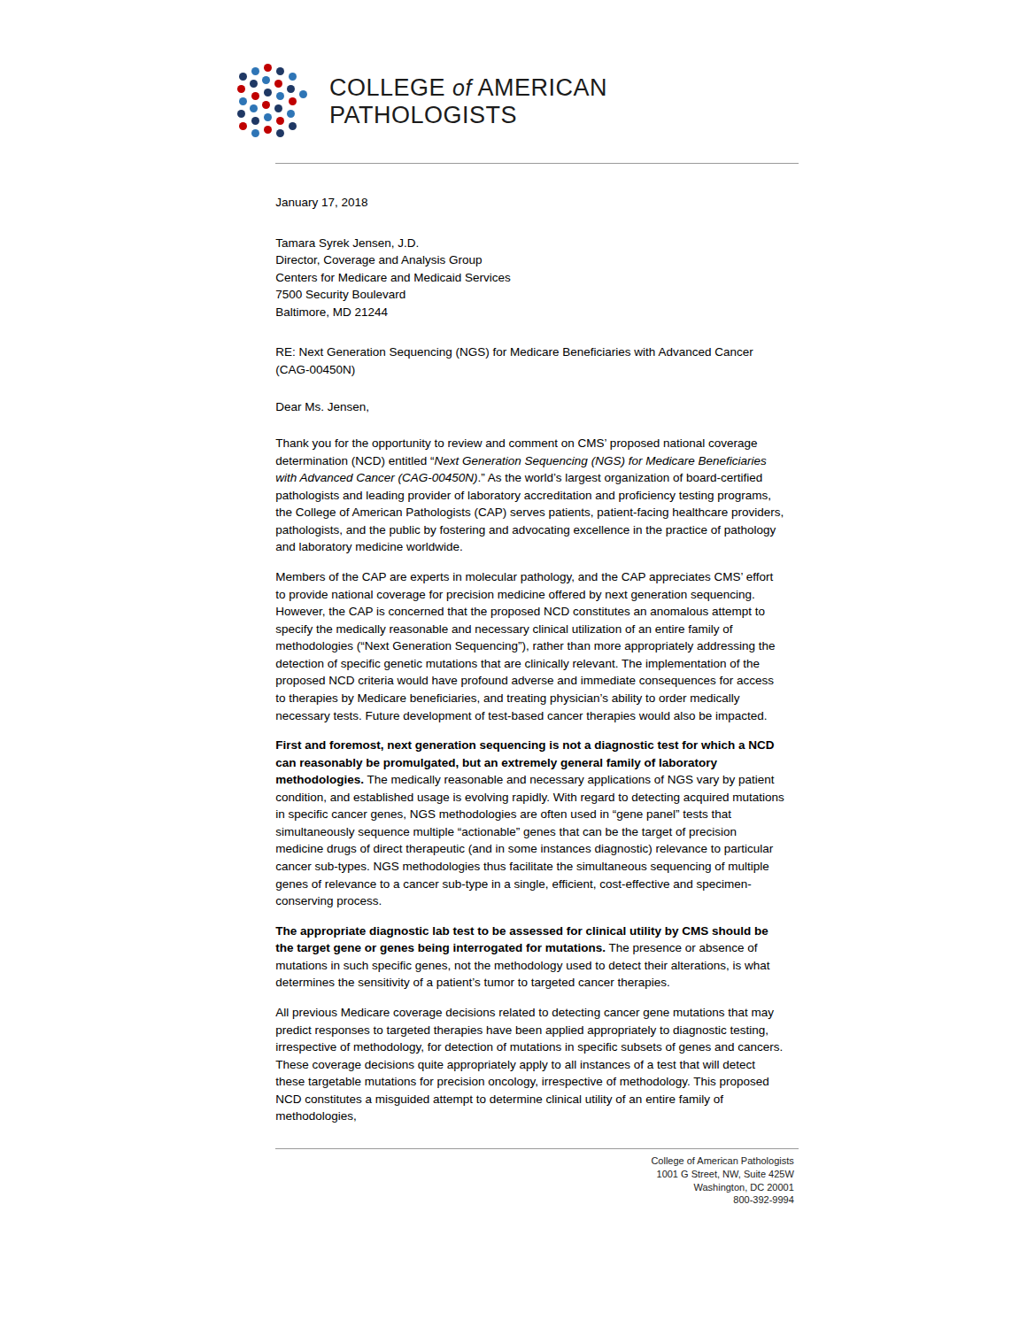COLLEGE of AMERICAN
PATHOLOGISTS
January 17, 2018
Tamara Syrek Jensen, J.D.
Director, Coverage and Analysis Group
Centers for Medicare and Medicaid Services
7500 Security Boulevard
Baltimore, MD 21244
RE: Next Generation Sequencing (NGS) for Medicare Beneficiaries with Advanced Cancer (CAG-00450N)
Dear Ms. Jensen,
Thank you for the opportunity to review and comment on CMS’ proposed national coverage determination (NCD) entitled “Next Generation Sequencing (NGS) for Medicare Beneficiaries with Advanced Cancer (CAG-00450N).” As the world’s largest organization of board-certified pathologists and leading provider of laboratory accreditation and proficiency testing programs, the College of American Pathologists (CAP) serves patients, patient-facing healthcare providers, pathologists, and the public by fostering and advocating excellence in the practice of pathology and laboratory medicine worldwide.
Members of the CAP are experts in molecular pathology, and the CAP appreciates CMS’ effort to provide national coverage for precision medicine offered by next generation sequencing. However, the CAP is concerned that the proposed NCD constitutes an anomalous attempt to specify the medically reasonable and necessary clinical utilization of an entire family of methodologies (“Next Generation Sequencing”), rather than more appropriately addressing the detection of specific genetic mutations that are clinically relevant. The implementation of the proposed NCD criteria would have profound adverse and immediate consequences for access to therapies by Medicare beneficiaries, and treating physician’s ability to order medically necessary tests. Future development of test-based cancer therapies would also be impacted.
First and foremost, next generation sequencing is not a diagnostic test for which a NCD can reasonably be promulgated, but an extremely general family of laboratory methodologies. The medically reasonable and necessary applications of NGS vary by patient condition, and established usage is evolving rapidly. With regard to detecting acquired mutations in specific cancer genes, NGS methodologies are often used in “gene panel” tests that simultaneously sequence multiple “actionable” genes that can be the target of precision medicine drugs of direct therapeutic (and in some instances diagnostic) relevance to particular cancer sub-types. NGS methodologies thus facilitate the simultaneous sequencing of multiple genes of relevance to a cancer sub-type in a single, efficient, cost-effective and specimen-conserving process.
The appropriate diagnostic lab test to be assessed for clinical utility by CMS should be the target gene or genes being interrogated for mutations. The presence or absence of mutations in such specific genes, not the methodology used to detect their alterations, is what determines the sensitivity of a patient’s tumor to targeted cancer therapies.
All previous Medicare coverage decisions related to detecting cancer gene mutations that may predict responses to targeted therapies have been applied appropriately to diagnostic testing, irrespective of methodology, for detection of mutations in specific subsets of genes and cancers. These coverage decisions quite appropriately apply to all instances of a test that will detect these targetable mutations for precision oncology, irrespective of methodology. This proposed NCD constitutes a misguided attempt to determine clinical utility of an entire family of methodologies,
College of American Pathologists
1001 G Street, NW, Suite 425W
Washington, DC 20001
800-392-9994